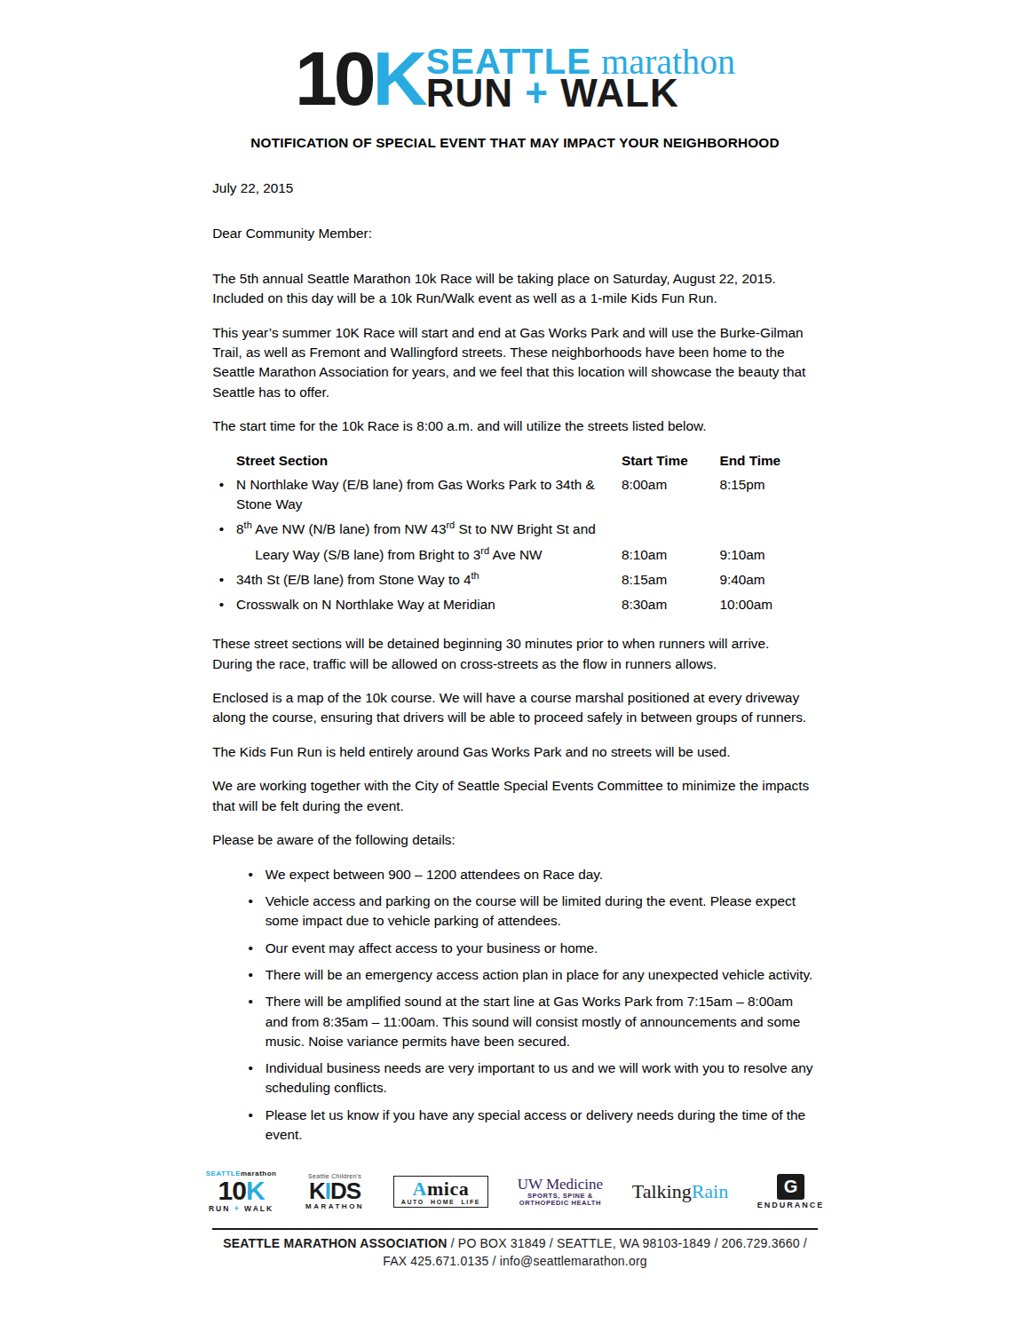10K SEATTLE marathon
RUN + WALK
NOTIFICATION OF SPECIAL EVENT THAT MAY IMPACT YOUR NEIGHBORHOOD
July 22, 2015
Dear Community Member:
The 5th annual Seattle Marathon 10k Race will be taking place on Saturday, August 22, 2015. Included on this day will be a 10k Run/Walk event as well as a 1-mile Kids Fun Run.
This year’s summer 10K Race will start and end at Gas Works Park and will use the Burke-Gilman Trail, as well as Fremont and Wallingford streets. These neighborhoods have been home to the Seattle Marathon Association for years, and we feel that this location will showcase the beauty that Seattle has to offer.
The start time for the 10k Race is 8:00 a.m. and will utilize the streets listed below.
| Street Section | Start Time | End Time |
| --- | --- | --- |
| N Northlake Way (E/B lane) from Gas Works Park to 34th & Stone Way | 8:00am | 8:15pm |
| 8 th Ave NW (N/B lane) from NW 43 rd St to NW Bright St and | | |
| Leary Way (S/B lane) from Bright to 3 rd Ave NW | 8:10am | 9:10am |
| 34th St (E/B lane) from Stone Way to 4 th | 8:15am | 9:40am |
| Crosswalk on N Northlake Way at Meridian | 8:30am | 10:00am |
These street sections will be detained beginning 30 minutes prior to when runners will arrive.
During the race, traffic will be allowed on cross-streets as the flow in runners allows.
Enclosed is a map of the 10k course. We will have a course marshal positioned at every driveway along the course, ensuring that drivers will be able to proceed safely in between groups of runners.
The Kids Fun Run is held entirely around Gas Works Park and no streets will be used.
We are working together with the City of Seattle Special Events Committee to minimize the impacts that will be felt during the event.
Please be aware of the following details:
We expect between 900 – 1200 attendees on Race day.
Vehicle access and parking on the course will be limited during the event. Please expect some impact due to vehicle parking of attendees.
Our event may affect access to your business or home.
There will be an emergency access action plan in place for any unexpected vehicle activity.
There will be amplified sound at the start line at Gas Works Park from 7:15am – 8:00am and from 8:35am – 11:00am. This sound will consist mostly of announcements and some music. Noise variance permits have been secured.
Individual business needs are very important to us and we will work with you to resolve any scheduling conflicts.
Please let us know if you have any special access or delivery needs during the time of the event.
SEATTLEmarathon
10K
RUN + WALK
Seattle Children's
KIDS
MARATHON
Amica
AUTO HOME LIFE
UW Medicine
SPORTS, SPINE &
ORTHOPEDIC HEALTH
TalkingRain
G
ENDURANCE
SEATTLE MARATHON ASSOCIATION / PO BOX 31849 / SEATTLE, WA 98103-1849 / 206.729.3660 / FAX 425.671.0135 / info@seattlemarathon.org